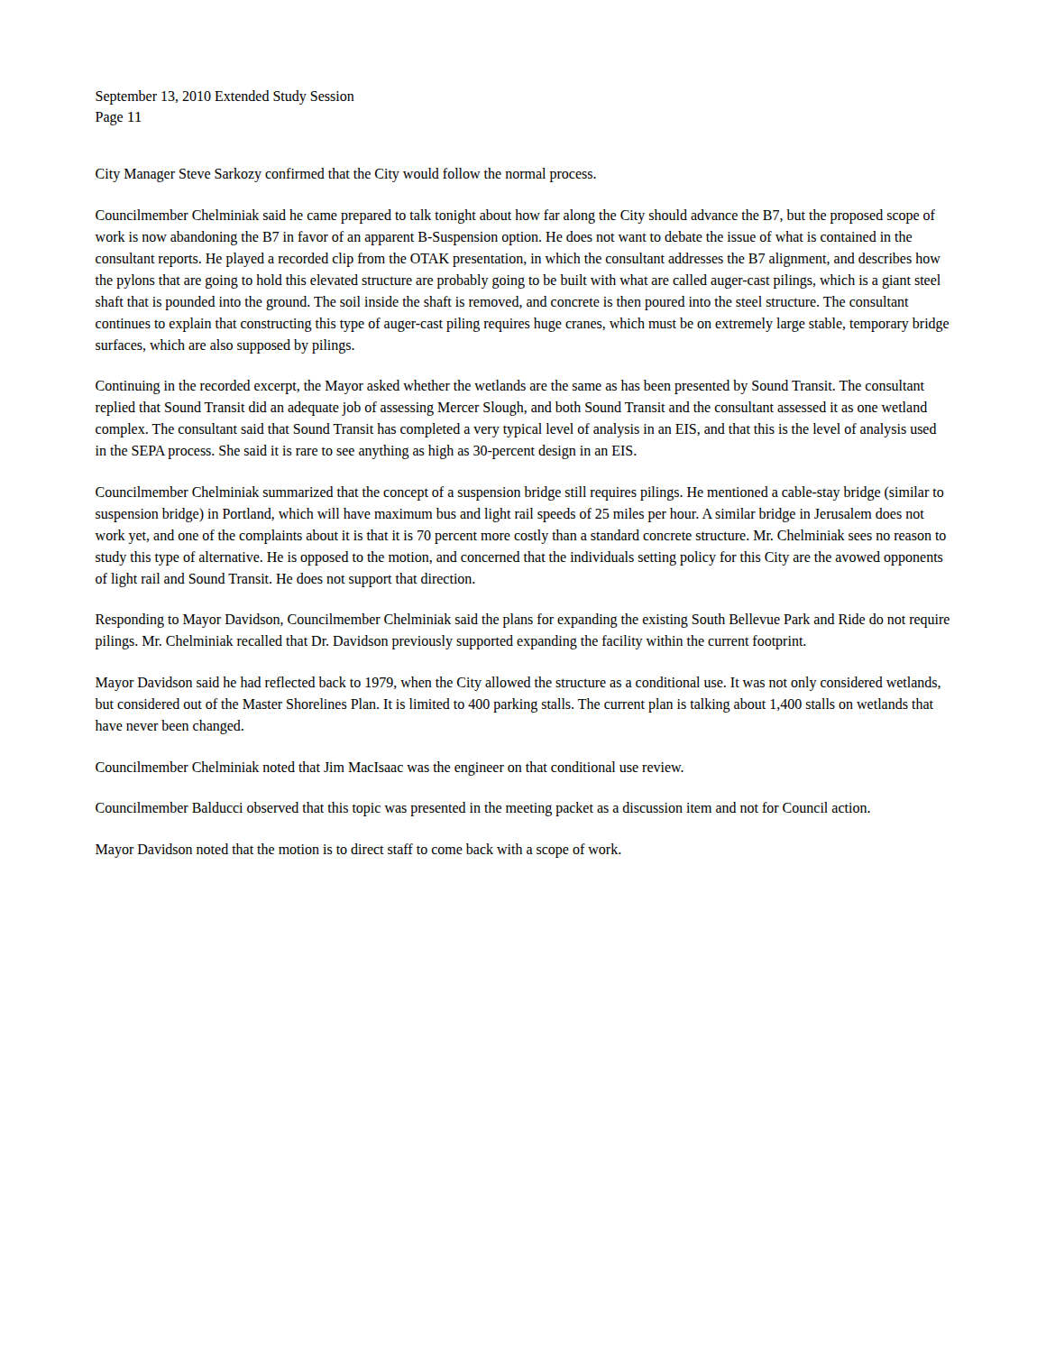September 13, 2010 Extended Study Session
Page 11
City Manager Steve Sarkozy confirmed that the City would follow the normal process.
Councilmember Chelminiak said he came prepared to talk tonight about how far along the City should advance the B7, but the proposed scope of work is now abandoning the B7 in favor of an apparent B-Suspension option. He does not want to debate the issue of what is contained in the consultant reports. He played a recorded clip from the OTAK presentation, in which the consultant addresses the B7 alignment, and describes how the pylons that are going to hold this elevated structure are probably going to be built with what are called auger-cast pilings, which is a giant steel shaft that is pounded into the ground. The soil inside the shaft is removed, and concrete is then poured into the steel structure. The consultant continues to explain that constructing this type of auger-cast piling requires huge cranes, which must be on extremely large stable, temporary bridge surfaces, which are also supposed by pilings.
Continuing in the recorded excerpt, the Mayor asked whether the wetlands are the same as has been presented by Sound Transit. The consultant replied that Sound Transit did an adequate job of assessing Mercer Slough, and both Sound Transit and the consultant assessed it as one wetland complex. The consultant said that Sound Transit has completed a very typical level of analysis in an EIS, and that this is the level of analysis used in the SEPA process. She said it is rare to see anything as high as 30-percent design in an EIS.
Councilmember Chelminiak summarized that the concept of a suspension bridge still requires pilings. He mentioned a cable-stay bridge (similar to suspension bridge) in Portland, which will have maximum bus and light rail speeds of 25 miles per hour. A similar bridge in Jerusalem does not work yet, and one of the complaints about it is that it is 70 percent more costly than a standard concrete structure. Mr. Chelminiak sees no reason to study this type of alternative. He is opposed to the motion, and concerned that the individuals setting policy for this City are the avowed opponents of light rail and Sound Transit. He does not support that direction.
Responding to Mayor Davidson, Councilmember Chelminiak said the plans for expanding the existing South Bellevue Park and Ride do not require pilings. Mr. Chelminiak recalled that Dr. Davidson previously supported expanding the facility within the current footprint.
Mayor Davidson said he had reflected back to 1979, when the City allowed the structure as a conditional use. It was not only considered wetlands, but considered out of the Master Shorelines Plan. It is limited to 400 parking stalls. The current plan is talking about 1,400 stalls on wetlands that have never been changed.
Councilmember Chelminiak noted that Jim MacIsaac was the engineer on that conditional use review.
Councilmember Balducci observed that this topic was presented in the meeting packet as a discussion item and not for Council action.
Mayor Davidson noted that the motion is to direct staff to come back with a scope of work.